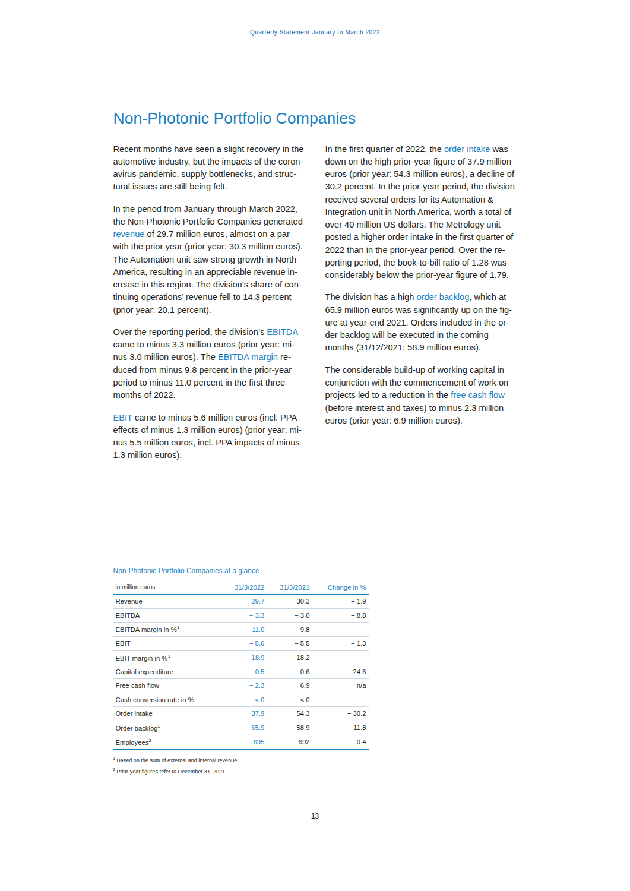Quarterly Statement January to March 2022
Non-Photonic Portfolio Companies
Recent months have seen a slight recovery in the automotive industry, but the impacts of the coronavirus pandemic, supply bottlenecks, and structural issues are still being felt.
In the period from January through March 2022, the Non-Photonic Portfolio Companies generated revenue of 29.7 million euros, almost on a par with the prior year (prior year: 30.3 million euros). The Automation unit saw strong growth in North America, resulting in an appreciable revenue increase in this region. The division’s share of continuing operations’ revenue fell to 14.3 percent (prior year: 20.1 percent).
Over the reporting period, the division’s EBITDA came to minus 3.3 million euros (prior year: minus 3.0 million euros). The EBITDA margin reduced from minus 9.8 percent in the prior-year period to minus 11.0 percent in the first three months of 2022.
EBIT came to minus 5.6 million euros (incl. PPA effects of minus 1.3 million euros) (prior year: minus 5.5 million euros, incl. PPA impacts of minus 1.3 million euros).
In the first quarter of 2022, the order intake was down on the high prior-year figure of 37.9 million euros (prior year: 54.3 million euros), a decline of 30.2 percent. In the prior-year period, the division received several orders for its Automation & Integration unit in North America, worth a total of over 40 million US dollars. The Metrology unit posted a higher order intake in the first quarter of 2022 than in the prior-year period. Over the reporting period, the book-to-bill ratio of 1.28 was considerably below the prior-year figure of 1.79.
The division has a high order backlog, which at 65.9 million euros was significantly up on the figure at year-end 2021. Orders included in the order backlog will be executed in the coming months (31/12/2021: 58.9 million euros).
The considerable build-up of working capital in conjunction with the commencement of work on projects led to a reduction in the free cash flow (before interest and taxes) to minus 2.3 million euros (prior year: 6.9 million euros).
Non-Photonic Portfolio Companies at a glance
| in million euros | 31/3/2022 | 31/3/2021 | Change in % |
| --- | --- | --- | --- |
| Revenue | 29.7 | 30.3 | − 1.9 |
| EBITDA | − 3.3 | − 3.0 | − 8.8 |
| EBITDA margin in % 1 | − 11.0 | − 9.8 | |
| EBIT | − 5.6 | − 5.5 | − 1.3 |
| EBIT margin in % 1 | − 18.9 | − 18.2 | |
| Capital expenditure | 0.5 | 0.6 | − 24.6 |
| Free cash flow | − 2.3 | 6.9 | n/a |
| Cash conversion rate in % | < 0 | < 0 | |
| Order intake | 37.9 | 54.3 | − 30.2 |
| Order backlog 2 | 65.9 | 58.9 | 11.8 |
| Employees 2 | 695 | 692 | 0.4 |
1 Based on the sum of external and internal revenue
2 Prior-year figures refer to December 31, 2021
13